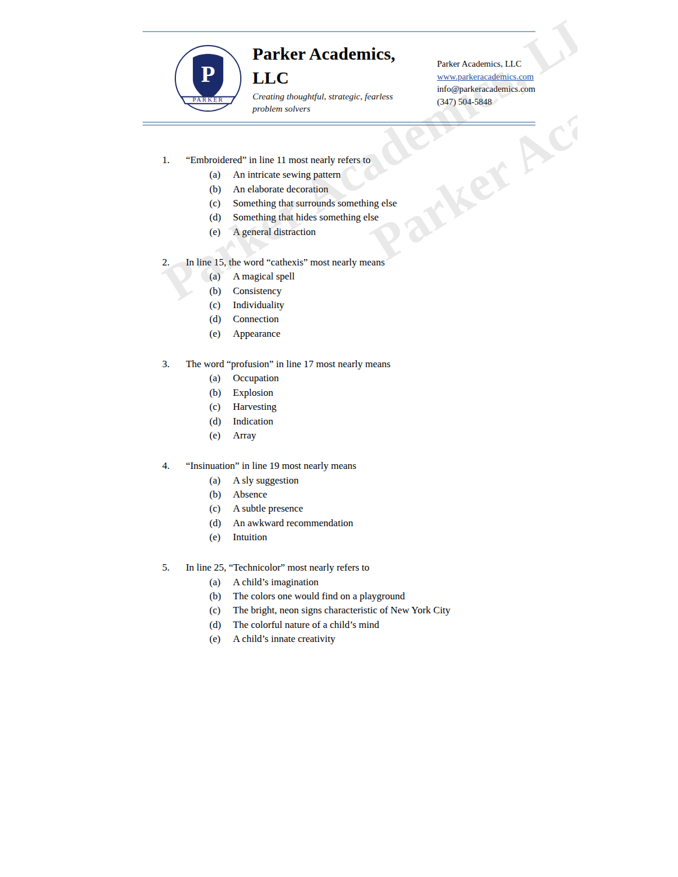Parker Academics, LLC Parker Academics, LLC
P PARKER
Parker Academics, LLC
Creating thoughtful, strategic, fearless problem solvers
Parker Academics, LLC
www.parkeracademics.com
info@parkeracademics.com
(347) 504-5848
“Embroidered” in line 11 most nearly refers to
An intricate sewing pattern
An elaborate decoration
Something that surrounds something else
Something that hides something else
A general distraction
In line 15, the word “cathexis” most nearly means
A magical spell
Consistency
Individuality
Connection
Appearance
The word “profusion” in line 17 most nearly means
Occupation
Explosion
Harvesting
Indication
Array
“Insinuation” in line 19 most nearly means
A sly suggestion
Absence
A subtle presence
An awkward recommendation
Intuition
In line 25, “Technicolor” most nearly refers to
A child’s imagination
The colors one would find on a playground
The bright, neon signs characteristic of New York City
The colorful nature of a child’s mind
A child’s innate creativity